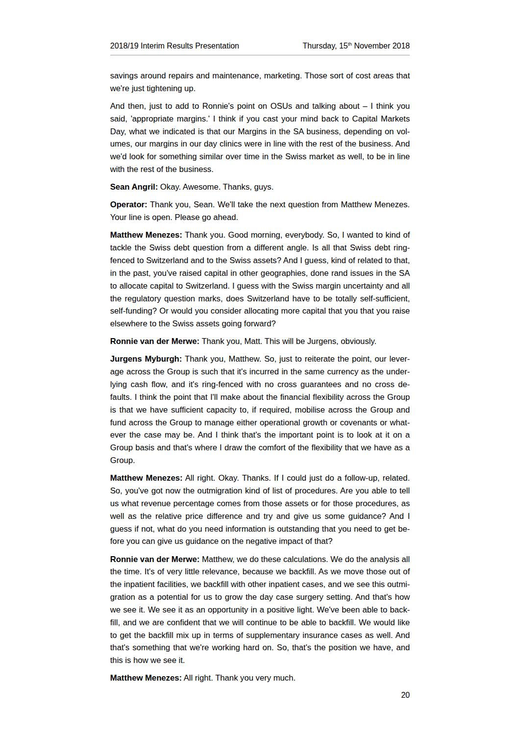2018/19 Interim Results Presentation Thursday, 15th November 2018
savings around repairs and maintenance, marketing. Those sort of cost areas that we're just tightening up.
And then, just to add to Ronnie's point on OSUs and talking about – I think you said, 'appropriate margins.' I think if you cast your mind back to Capital Markets Day, what we indicated is that our Margins in the SA business, depending on volumes, our margins in our day clinics were in line with the rest of the business. And we'd look for something similar over time in the Swiss market as well, to be in line with the rest of the business.
Sean Angril: Okay. Awesome. Thanks, guys.
Operator: Thank you, Sean. We'll take the next question from Matthew Menezes. Your line is open. Please go ahead.
Matthew Menezes: Thank you. Good morning, everybody. So, I wanted to kind of tackle the Swiss debt question from a different angle. Is all that Swiss debt ring-fenced to Switzerland and to the Swiss assets? And I guess, kind of related to that, in the past, you've raised capital in other geographies, done rand issues in the SA to allocate capital to Switzerland. I guess with the Swiss margin uncertainty and all the regulatory question marks, does Switzerland have to be totally self-sufficient, self-funding? Or would you consider allocating more capital that you that you raise elsewhere to the Swiss assets going forward?
Ronnie van der Merwe: Thank you, Matt. This will be Jurgens, obviously.
Jurgens Myburgh: Thank you, Matthew. So, just to reiterate the point, our leverage across the Group is such that it's incurred in the same currency as the underlying cash flow, and it's ring-fenced with no cross guarantees and no cross defaults. I think the point that I'll make about the financial flexibility across the Group is that we have sufficient capacity to, if required, mobilise across the Group and fund across the Group to manage either operational growth or covenants or whatever the case may be. And I think that's the important point is to look at it on a Group basis and that's where I draw the comfort of the flexibility that we have as a Group.
Matthew Menezes: All right. Okay. Thanks. If I could just do a follow-up, related. So, you've got now the outmigration kind of list of procedures. Are you able to tell us what revenue percentage comes from those assets or for those procedures, as well as the relative price difference and try and give us some guidance? And I guess if not, what do you need information is outstanding that you need to get before you can give us guidance on the negative impact of that?
Ronnie van der Merwe: Matthew, we do these calculations. We do the analysis all the time. It's of very little relevance, because we backfill. As we move those out of the inpatient facilities, we backfill with other inpatient cases, and we see this outmigration as a potential for us to grow the day case surgery setting. And that's how we see it. We see it as an opportunity in a positive light. We've been able to backfill, and we are confident that we will continue to be able to backfill. We would like to get the backfill mix up in terms of supplementary insurance cases as well. And that's something that we're working hard on. So, that's the position we have, and this is how we see it.
Matthew Menezes: All right. Thank you very much.
20